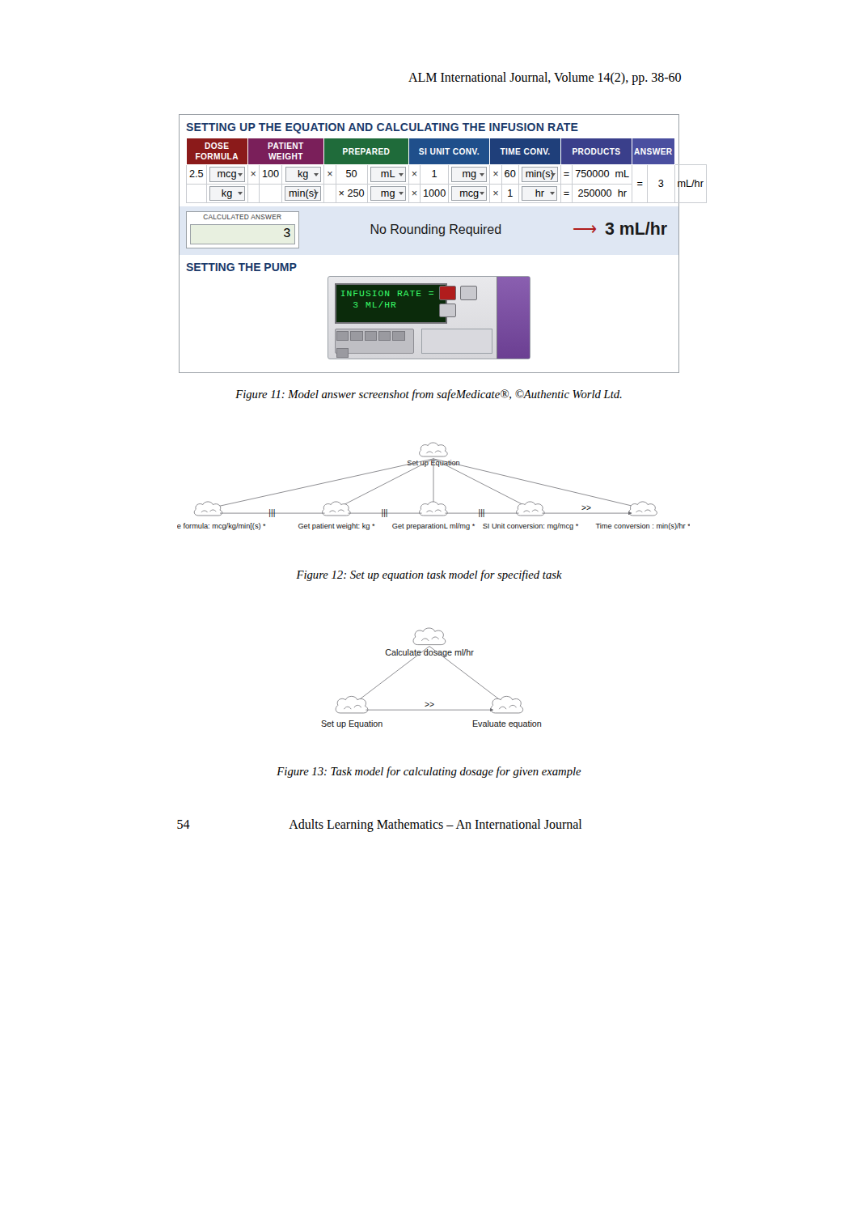ALM International Journal, Volume 14(2), pp. 38-60
SETTING UP THE EQUATION AND CALCULATING THE INFUSION RATE
| DOSE FORMULA | PATIENT WEIGHT | PREPARED | SI UNIT CONV. | TIME CONV. | PRODUCTS | ANSWER |
| --- | --- | --- | --- | --- | --- | --- |
| 2.5 | mcg | × | 100 | kg | × | 50 | mL | × | 1 | mg | × | 60 | min(s) | = | 750000 mL | = | 3 | mL/hr |
| | kg | | | min(s) | | × 250 | mg | × | 1000 | mcg | × | 1 | hr | = | 250000 hr |
CALCULATED ANSWER
3
No Rounding Required
⟶
3 mL/hr
SETTING THE PUMP
INFUSION RATE =
3 ML/HR
Figure 11: Model answer screenshot from safeMedicate®, ©Authentic World Ltd.
Set up Equation ||| ||| ||| >> Get dose formula: mcg/kg/min[(s) * Get patient weight: kg * Get preparationL ml/mg * SI Unit conversion: mg/mcg * Time conversion : min(s)/hr *
Figure 12: Set up equation task model for specified task
Calculate dosage ml/hr >> Set up Equation Evaluate equation
Figure 13: Task model for calculating dosage for given example
54
Adults Learning Mathematics – An International Journal